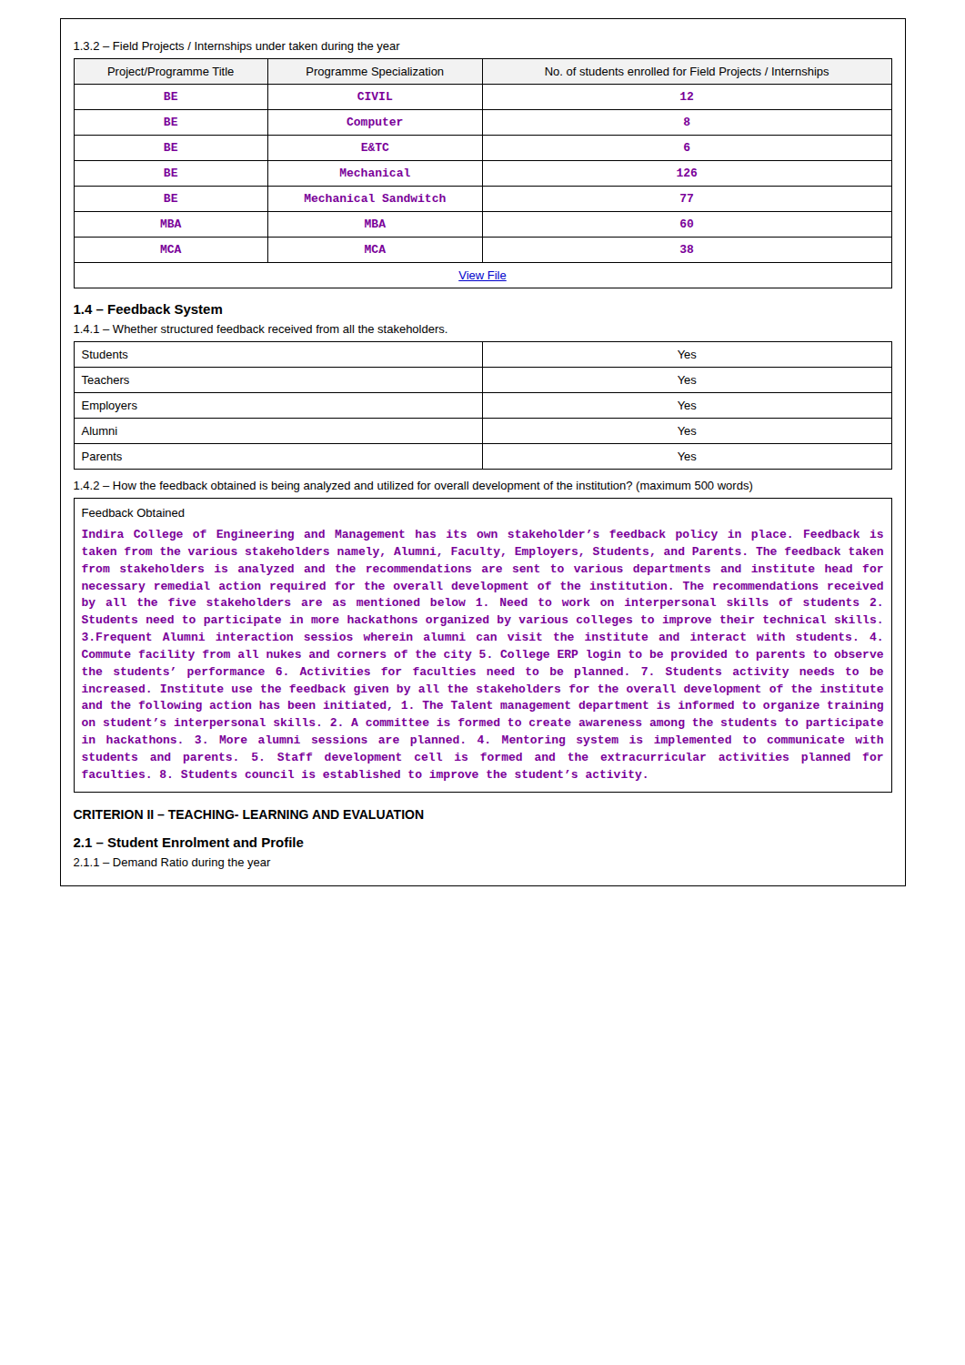1.3.2 – Field Projects / Internships under taken during the year
| Project/Programme Title | Programme Specialization | No. of students enrolled for Field Projects / Internships |
| --- | --- | --- |
| BE | CIVIL | 12 |
| BE | Computer | 8 |
| BE | E&TC | 6 |
| BE | Mechanical | 126 |
| BE | Mechanical Sandwitch | 77 |
| MBA | MBA | 60 |
| MCA | MCA | 38 |
View File
1.4 – Feedback System
1.4.1 – Whether structured feedback received from all the stakeholders.
| Students | Yes |
| Teachers | Yes |
| Employers | Yes |
| Alumni | Yes |
| Parents | Yes |
1.4.2 – How the feedback obtained is being analyzed and utilized for overall development of the institution? (maximum 500 words)
Feedback Obtained
Indira College of Engineering and Management has its own stakeholder’s feedback policy in place. Feedback is taken from the various stakeholders namely, Alumni, Faculty, Employers, Students, and Parents. The feedback taken from stakeholders is analyzed and the recommendations are sent to various departments and institute head for necessary remedial action required for the overall development of the institution. The recommendations received by all the five stakeholders are as mentioned below 1. Need to work on interpersonal skills of students 2. Students need to participate in more hackathons organized by various colleges to improve their technical skills. 3.Frequent Alumni interaction sessios wherein alumni can visit the institute and interact with students. 4. Commute facility from all nukes and corners of the city 5. College ERP login to be provided to parents to observe the students’ performance 6. Activities for faculties need to be planned. 7. Students activity needs to be increased. Institute use the feedback given by all the stakeholders for the overall development of the institute and the following action has been initiated, 1. The Talent management department is informed to organize training on student’s interpersonal skills. 2. A committee is formed to create awareness among the students to participate in hackathons. 3. More alumni sessions are planned. 4. Mentoring system is implemented to communicate with students and parents. 5. Staff development cell is formed and the extracurricular activities planned for faculties. 8. Students council is established to improve the student’s activity.
CRITERION II – TEACHING- LEARNING AND EVALUATION
2.1 – Student Enrolment and Profile
2.1.1 – Demand Ratio during the year